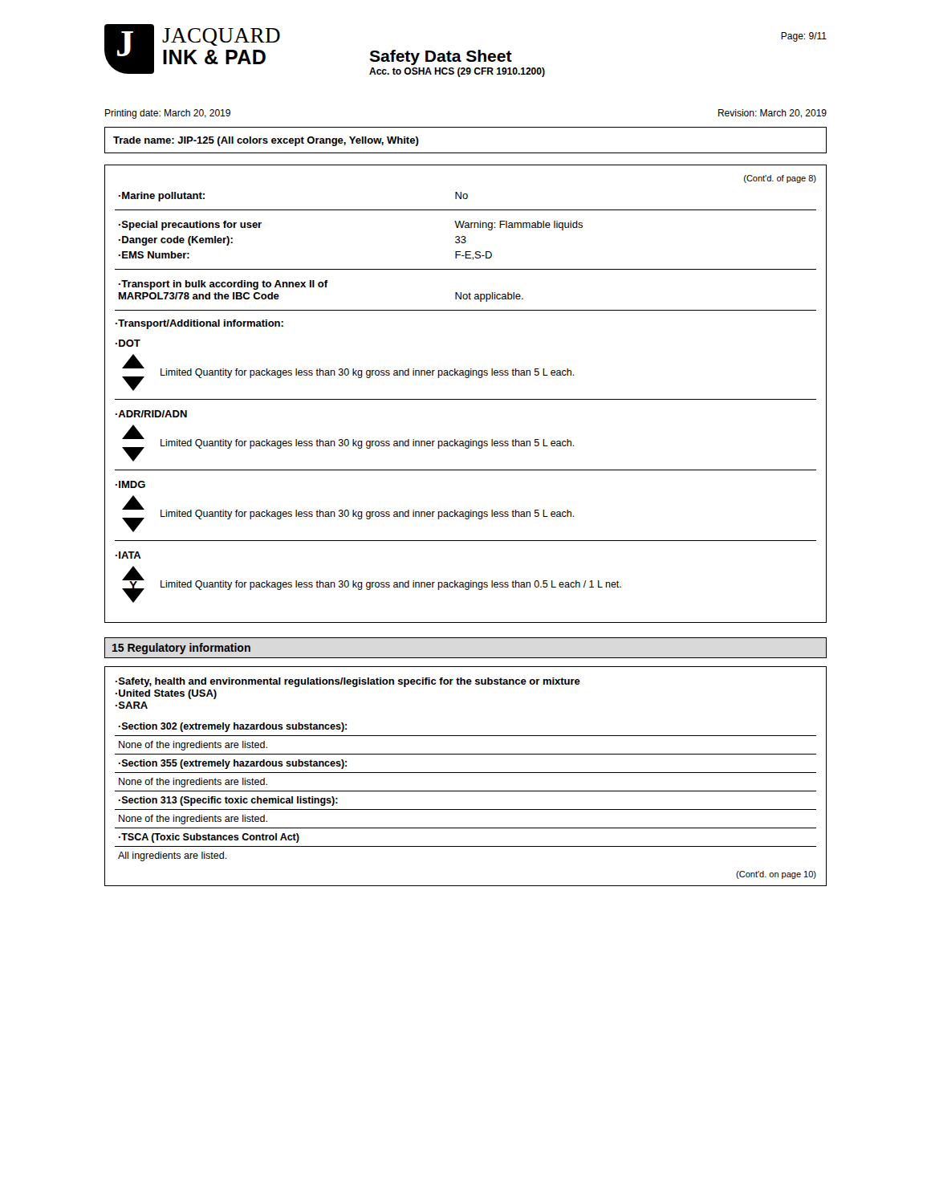Page: 9/11
J
JACQUARD
INK & PAD
Safety Data Sheet
Acc. to OSHA HCS (29 CFR 1910.1200)
Printing date: March 20, 2019
Revision: March 20, 2019
Trade name: JIP-125 (All colors except Orange, Yellow, White)
(Cont'd. of page 8)
| Marine pollutant: | No |
| Special precautions for user | Warning: Flammable liquids |
| Danger code (Kemler): | 33 |
| EMS Number: | F-E,S-D |
| Transport in bulk according to Annex II of MARPOL73/78 and the IBC Code | Not applicable. |
Transport/Additional information:
DOT
Limited Quantity for packages less than 30 kg gross and inner packagings less than 5 L each.
ADR/RID/ADN
Limited Quantity for packages less than 30 kg gross and inner packagings less than 5 L each.
IMDG
Limited Quantity for packages less than 30 kg gross and inner packagings less than 5 L each.
IATA
Y
Limited Quantity for packages less than 30 kg gross and inner packagings less than 0.5 L each / 1 L net.
15 Regulatory information
Safety, health and environmental regulations/legislation specific for the substance or mixture
United States (USA)
SARA
| Section 302 (extremely hazardous substances): |
| None of the ingredients are listed. |
| Section 355 (extremely hazardous substances): |
| None of the ingredients are listed. |
| Section 313 (Specific toxic chemical listings): |
| None of the ingredients are listed. |
| TSCA (Toxic Substances Control Act) |
| All ingredients are listed. |
(Cont'd. on page 10)